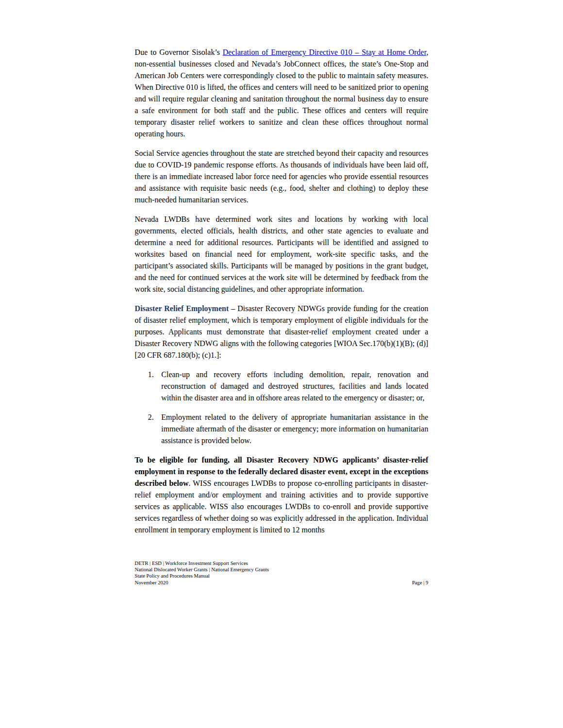Due to Governor Sisolak’s Declaration of Emergency Directive 010 – Stay at Home Order, non-essential businesses closed and Nevada’s JobConnect offices, the state’s One-Stop and American Job Centers were correspondingly closed to the public to maintain safety measures. When Directive 010 is lifted, the offices and centers will need to be sanitized prior to opening and will require regular cleaning and sanitation throughout the normal business day to ensure a safe environment for both staff and the public. These offices and centers will require temporary disaster relief workers to sanitize and clean these offices throughout normal operating hours.
Social Service agencies throughout the state are stretched beyond their capacity and resources due to COVID-19 pandemic response efforts. As thousands of individuals have been laid off, there is an immediate increased labor force need for agencies who provide essential resources and assistance with requisite basic needs (e.g., food, shelter and clothing) to deploy these much-needed humanitarian services.
Nevada LWDBs have determined work sites and locations by working with local governments, elected officials, health districts, and other state agencies to evaluate and determine a need for additional resources. Participants will be identified and assigned to worksites based on financial need for employment, work-site specific tasks, and the participant’s associated skills. Participants will be managed by positions in the grant budget, and the need for continued services at the work site will be determined by feedback from the work site, social distancing guidelines, and other appropriate information.
Disaster Relief Employment – Disaster Recovery NDWGs provide funding for the creation of disaster relief employment, which is temporary employment of eligible individuals for the purposes. Applicants must demonstrate that disaster-relief employment created under a Disaster Recovery NDWG aligns with the following categories [WIOA Sec.170(b)(1)(B); (d)] [20 CFR 687.180(b); (c)1.]:
Clean-up and recovery efforts including demolition, repair, renovation and reconstruction of damaged and destroyed structures, facilities and lands located within the disaster area and in offshore areas related to the emergency or disaster; or,
Employment related to the delivery of appropriate humanitarian assistance in the immediate aftermath of the disaster or emergency; more information on humanitarian assistance is provided below.
To be eligible for funding, all Disaster Recovery NDWG applicants’ disaster-relief employment in response to the federally declared disaster event, except in the exceptions described below. WISS encourages LWDBs to propose co-enrolling participants in disaster-relief employment and/or employment and training activities and to provide supportive services as applicable. WISS also encourages LWDBs to co-enroll and provide supportive services regardless of whether doing so was explicitly addressed in the application. Individual enrollment in temporary employment is limited to 12 months
DETR | ESD | Workforce Investment Support Services
National Dislocated Worker Grants | National Emergency Grants
State Policy and Procedures Manual
November 2020 Page | 9